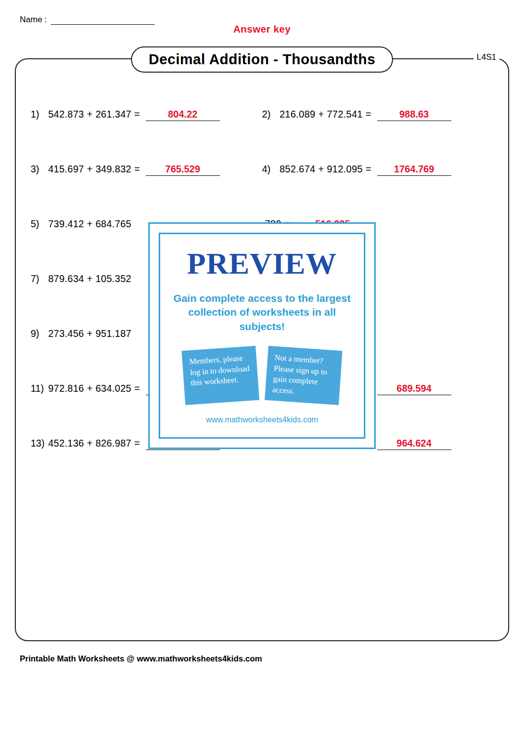Name :
Answer key
Decimal Addition - Thousandths
L4S1
| 1) 542.873 + 261.347 = 804.22 | 2) 216.089 + 772.541 = 988.63 |
| 3) 415.697 + 349.832 = 765.529 | 4) 852.674 + 912.095 = 1764.769 |
| 5) 739.412 + 684.765 | .789 = 516.335 |
| 7) 879.634 + 105.352 | .687 = 1090.006 |
| 9) 273.456 + 951.187 | .208 = 912 |
| 11) 972.816 + 634.025 = 1606.841 | 12) 102.458 + 587.136 = 689.594 |
| 13) 452.136 + 826.987 = 1279.123 | 14) 579.832 + 384.792 = 964.624 |
PREVIEW
Gain complete access to the largest
collection of worksheets in all subjects!
Members, please log in to download this worksheet.
Not a member? Please sign up to gain complete access.
www.mathworksheets4kids.com
Printable Math Worksheets @ www.mathworksheets4kids.com